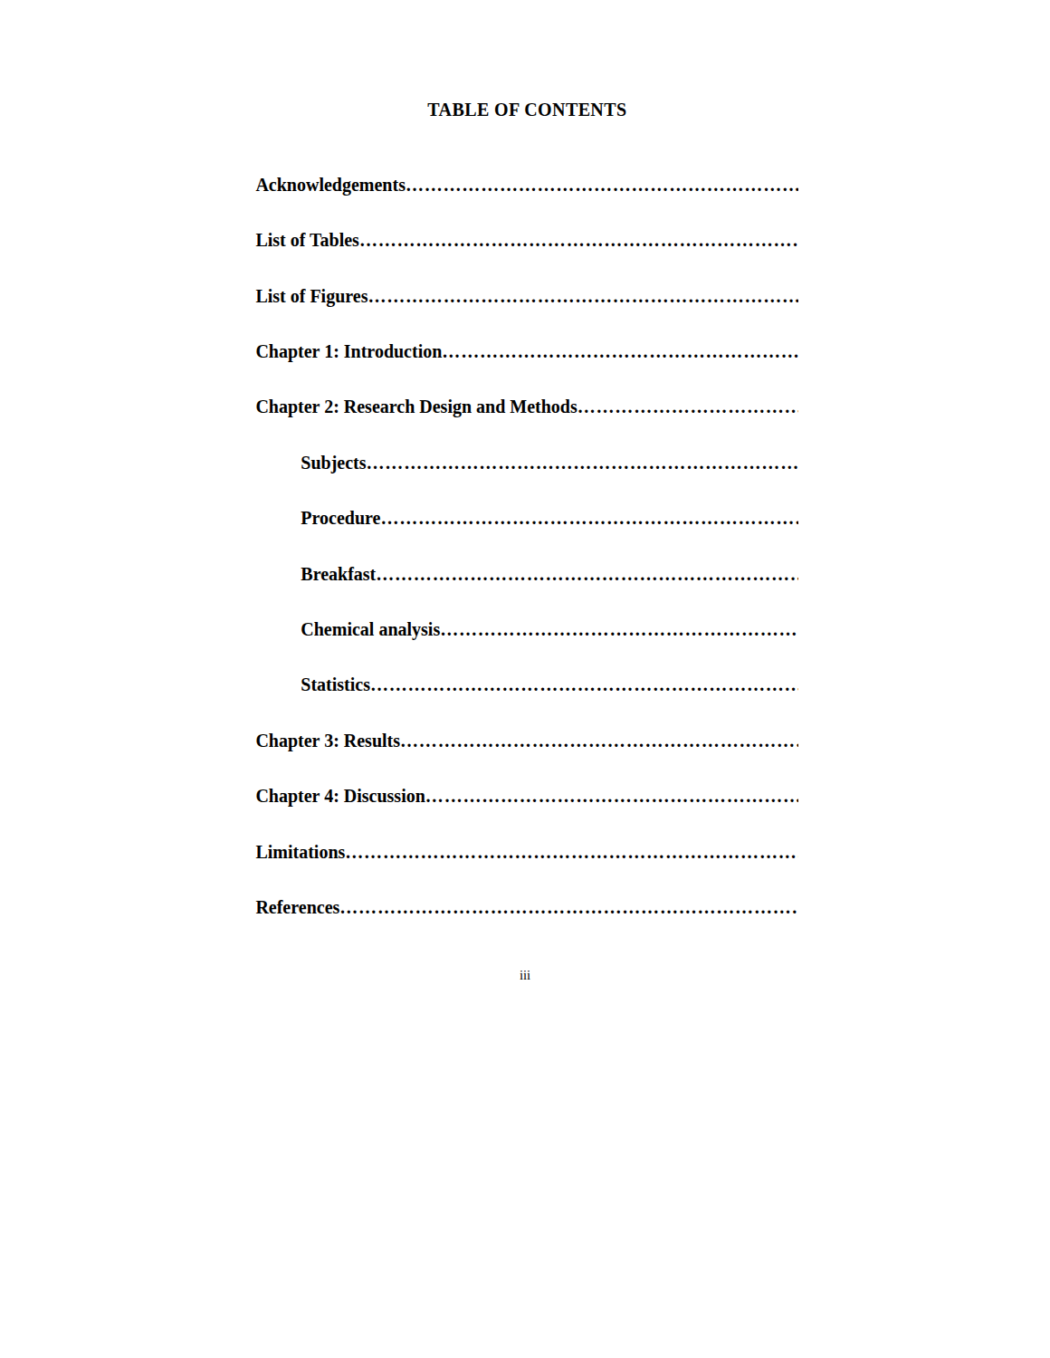TABLE OF CONTENTS
Acknowledgements…………………………………………………………………………ii
List of Tables………………………………………………………………………………. v
List of Figures………………………………………………………………………………. vi
Chapter 1: Introduction…………………………………………………………….…1
Chapter 2: Research Design and Methods………………………………………. 7
Subjects…………………………………………………………………………. 7
Procedure……………………………………………………………………….. 7
Breakfast……………………………………………………………………….. 9
Chemical analysis…………………………………………………………….. 9
Statistics…………………………………………………………………………9
Chapter 3: Results………………………………………………………………………10
Chapter 4: Discussion………………………………………………………………….. 19
Limitations……………………………………………………………………………….. 23
References……………………………………………………………………………….. 24
iii